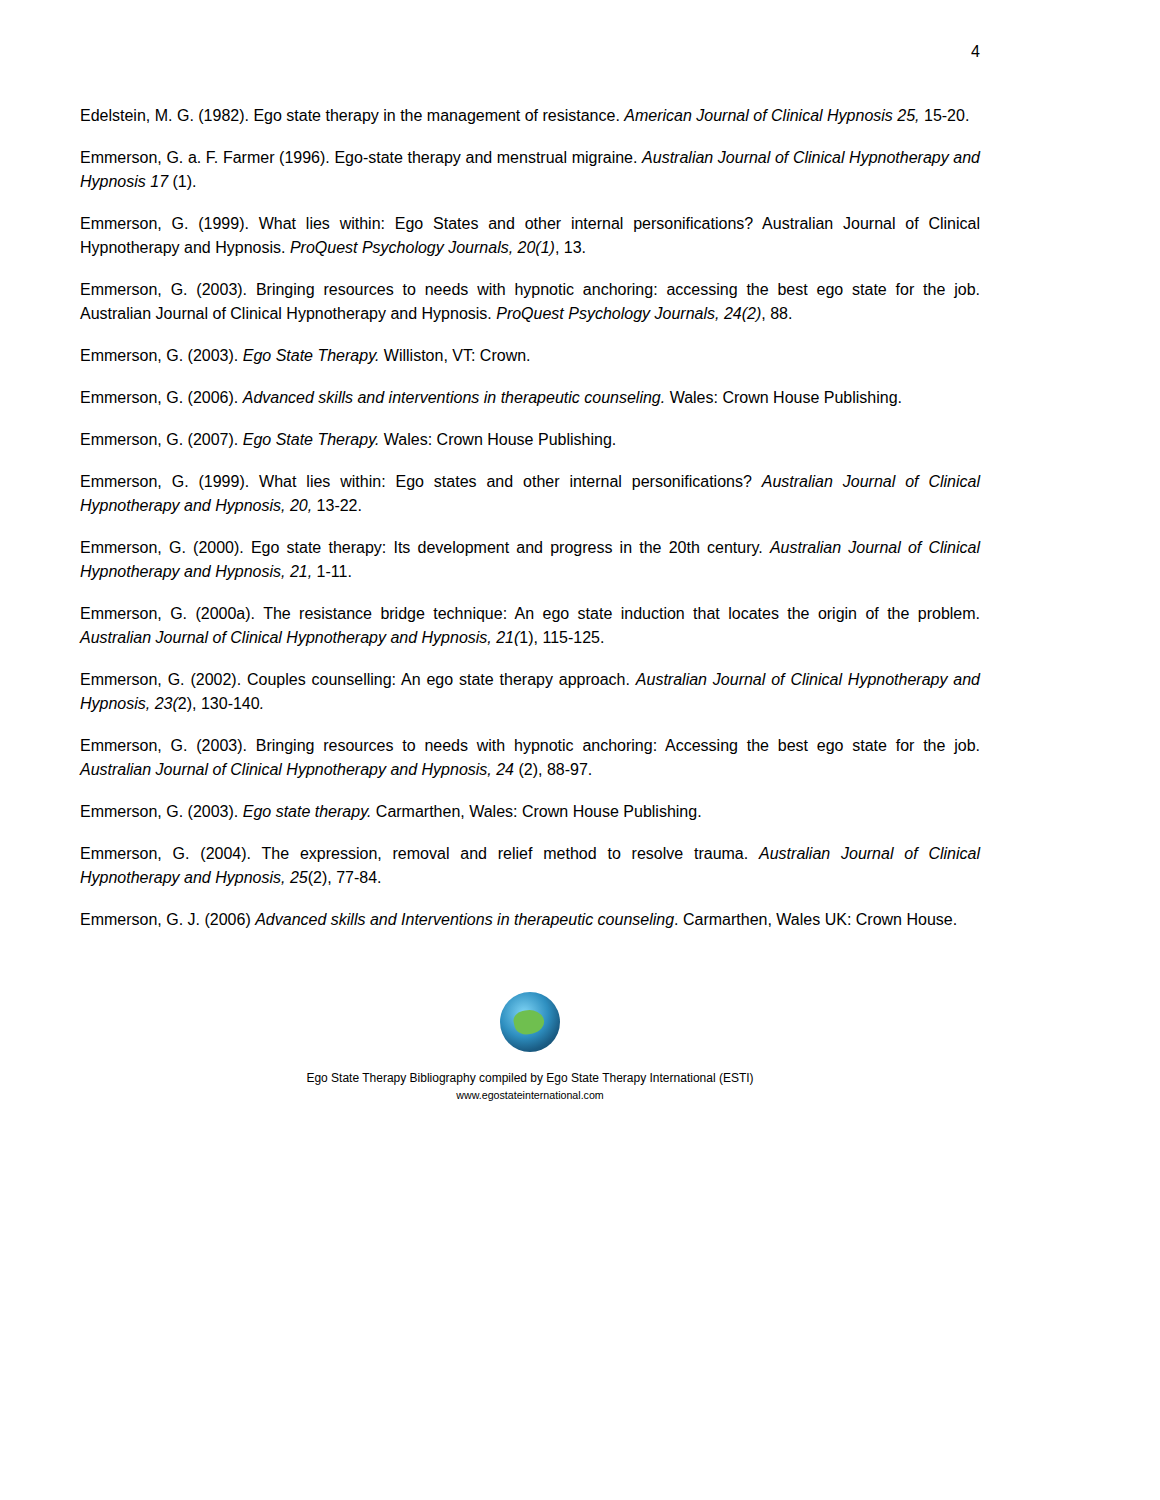4
Edelstein, M. G. (1982). Ego state therapy in the management of resistance. American Journal of Clinical Hypnosis 25, 15-20.
Emmerson, G. a. F. Farmer (1996). Ego-state therapy and menstrual migraine. Australian Journal of Clinical Hypnotherapy and Hypnosis 17 (1).
Emmerson, G. (1999). What lies within: Ego States and other internal personifications? Australian Journal of Clinical Hypnotherapy and Hypnosis. ProQuest Psychology Journals, 20(1), 13.
Emmerson, G. (2003). Bringing resources to needs with hypnotic anchoring: accessing the best ego state for the job. Australian Journal of Clinical Hypnotherapy and Hypnosis. ProQuest Psychology Journals, 24(2), 88.
Emmerson, G. (2003). Ego State Therapy. Williston, VT: Crown.
Emmerson, G. (2006). Advanced skills and interventions in therapeutic counseling. Wales: Crown House Publishing.
Emmerson, G. (2007). Ego State Therapy. Wales: Crown House Publishing.
Emmerson, G. (1999). What lies within: Ego states and other internal personifications? Australian Journal of Clinical Hypnotherapy and Hypnosis, 20, 13-22.
Emmerson, G. (2000). Ego state therapy: Its development and progress in the 20th century. Australian Journal of Clinical Hypnotherapy and Hypnosis, 21, 1-11.
Emmerson, G. (2000a). The resistance bridge technique: An ego state induction that locates the origin of the problem. Australian Journal of Clinical Hypnotherapy and Hypnosis, 21(1), 115-125.
Emmerson, G. (2002). Couples counselling: An ego state therapy approach. Australian Journal of Clinical Hypnotherapy and Hypnosis, 23(2), 130-140.
Emmerson, G. (2003). Bringing resources to needs with hypnotic anchoring: Accessing the best ego state for the job. Australian Journal of Clinical Hypnotherapy and Hypnosis, 24 (2), 88-97.
Emmerson, G. (2003). Ego state therapy. Carmarthen, Wales: Crown House Publishing.
Emmerson, G. (2004). The expression, removal and relief method to resolve trauma. Australian Journal of Clinical Hypnotherapy and Hypnosis, 25(2), 77-84.
Emmerson, G. J. (2006) Advanced skills and Interventions in therapeutic counseling. Carmarthen, Wales UK: Crown House.
Ego State Therapy Bibliography compiled by Ego State Therapy International (ESTI) www.egostateinternational.com